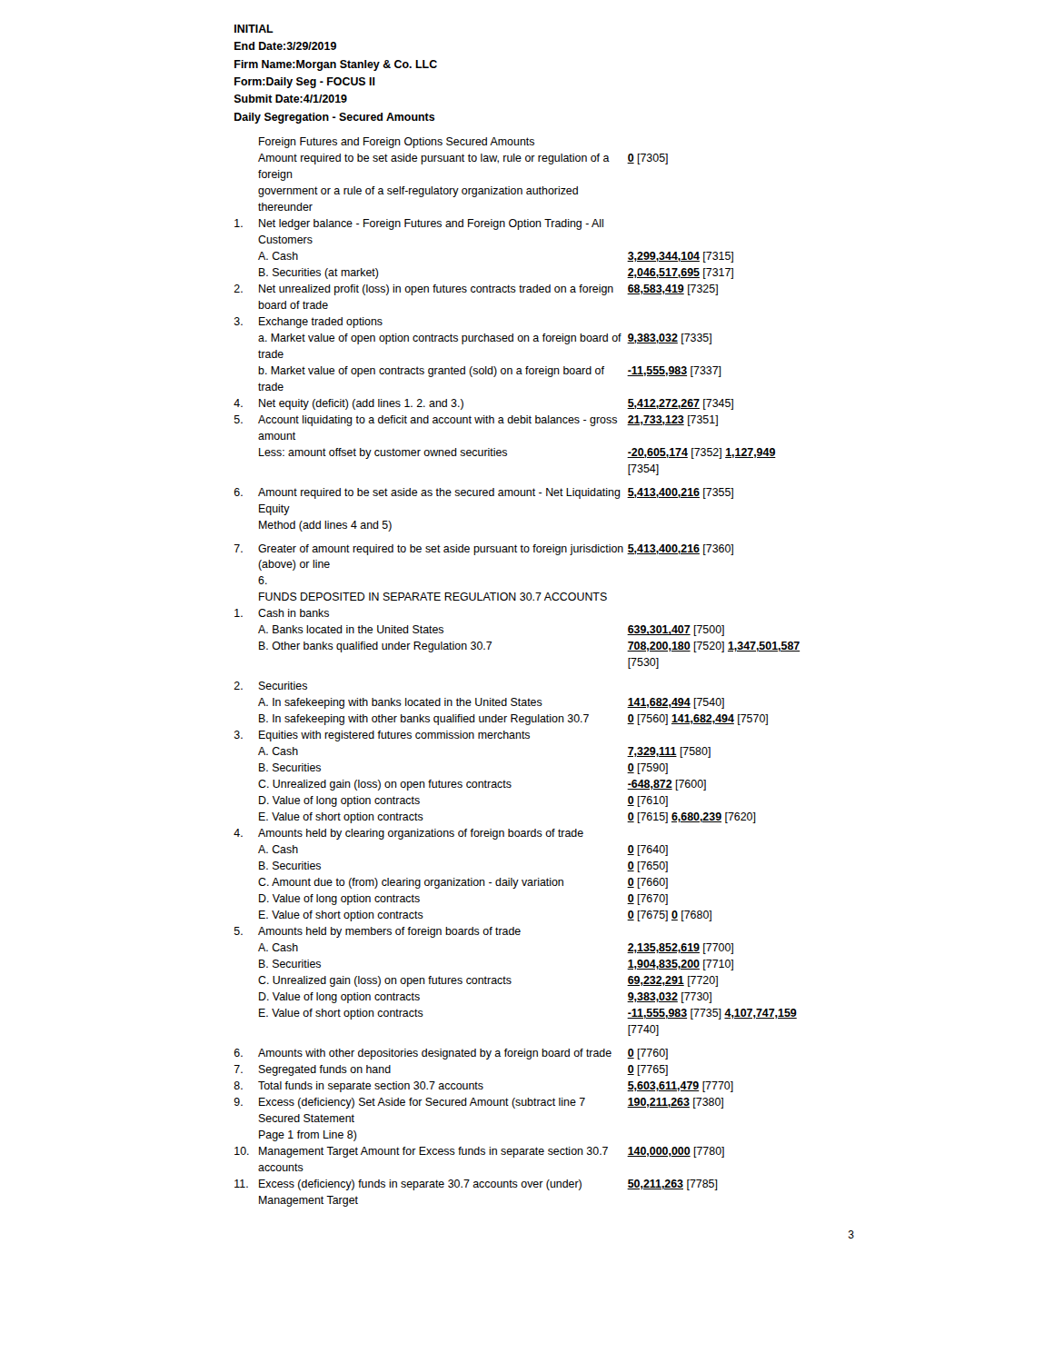INITIAL
End Date:3/29/2019
Firm Name:Morgan Stanley & Co. LLC
Form:Daily Seg - FOCUS II
Submit Date:4/1/2019
Daily Segregation - Secured Amounts
| | Foreign Futures and Foreign Options Secured Amounts | |
| | Amount required to be set aside pursuant to law, rule or regulation of a foreign | 0 [7305] |
| | government or a rule of a self-regulatory organization authorized thereunder | |
| 1. | Net ledger balance - Foreign Futures and Foreign Option Trading - All Customers | |
| | A. Cash | 3,299,344,104 [7315] |
| | B. Securities (at market) | 2,046,517,695 [7317] |
| 2. | Net unrealized profit (loss) in open futures contracts traded on a foreign board of trade | 68,583,419 [7325] |
| 3. | Exchange traded options | |
| | a. Market value of open option contracts purchased on a foreign board of trade | 9,383,032 [7335] |
| | b. Market value of open contracts granted (sold) on a foreign board of trade | -11,555,983 [7337] |
| 4. | Net equity (deficit) (add lines 1. 2. and 3.) | 5,412,272,267 [7345] |
| 5. | Account liquidating to a deficit and account with a debit balances - gross amount | 21,733,123 [7351] |
| | Less: amount offset by customer owned securities | -20,605,174 [7352] 1,127,949 [7354] |
| 6. | Amount required to be set aside as the secured amount - Net Liquidating Equity | 5,413,400,216 [7355] |
| | Method (add lines 4 and 5) | |
| 7. | Greater of amount required to be set aside pursuant to foreign jurisdiction (above) or line | 5,413,400,216 [7360] |
| | 6. | |
| | FUNDS DEPOSITED IN SEPARATE REGULATION 30.7 ACCOUNTS | |
| 1. | Cash in banks | |
| | A. Banks located in the United States | 639,301,407 [7500] |
| | B. Other banks qualified under Regulation 30.7 | 708,200,180 [7520] 1,347,501,587 [7530] |
| 2. | Securities | |
| | A. In safekeeping with banks located in the United States | 141,682,494 [7540] |
| | B. In safekeeping with other banks qualified under Regulation 30.7 | 0 [7560] 141,682,494 [7570] |
| 3. | Equities with registered futures commission merchants | |
| | A. Cash | 7,329,111 [7580] |
| | B. Securities | 0 [7590] |
| | C. Unrealized gain (loss) on open futures contracts | -648,872 [7600] |
| | D. Value of long option contracts | 0 [7610] |
| | E. Value of short option contracts | 0 [7615] 6,680,239 [7620] |
| 4. | Amounts held by clearing organizations of foreign boards of trade | |
| | A. Cash | 0 [7640] |
| | B. Securities | 0 [7650] |
| | C. Amount due to (from) clearing organization - daily variation | 0 [7660] |
| | D. Value of long option contracts | 0 [7670] |
| | E. Value of short option contracts | 0 [7675] 0 [7680] |
| 5. | Amounts held by members of foreign boards of trade | |
| | A. Cash | 2,135,852,619 [7700] |
| | B. Securities | 1,904,835,200 [7710] |
| | C. Unrealized gain (loss) on open futures contracts | 69,232,291 [7720] |
| | D. Value of long option contracts | 9,383,032 [7730] |
| | E. Value of short option contracts | -11,555,983 [7735] 4,107,747,159 [7740] |
| 6. | Amounts with other depositories designated by a foreign board of trade | 0 [7760] |
| 7. | Segregated funds on hand | 0 [7765] |
| 8. | Total funds in separate section 30.7 accounts | 5,603,611,479 [7770] |
| 9. | Excess (deficiency) Set Aside for Secured Amount (subtract line 7 Secured Statement Page 1 from Line 8) | 190,211,263 [7380] |
| 10. | Management Target Amount for Excess funds in separate section 30.7 accounts | 140,000,000 [7780] |
| 11. | Excess (deficiency) funds in separate 30.7 accounts over (under) Management Target | 50,211,263 [7785] |
3